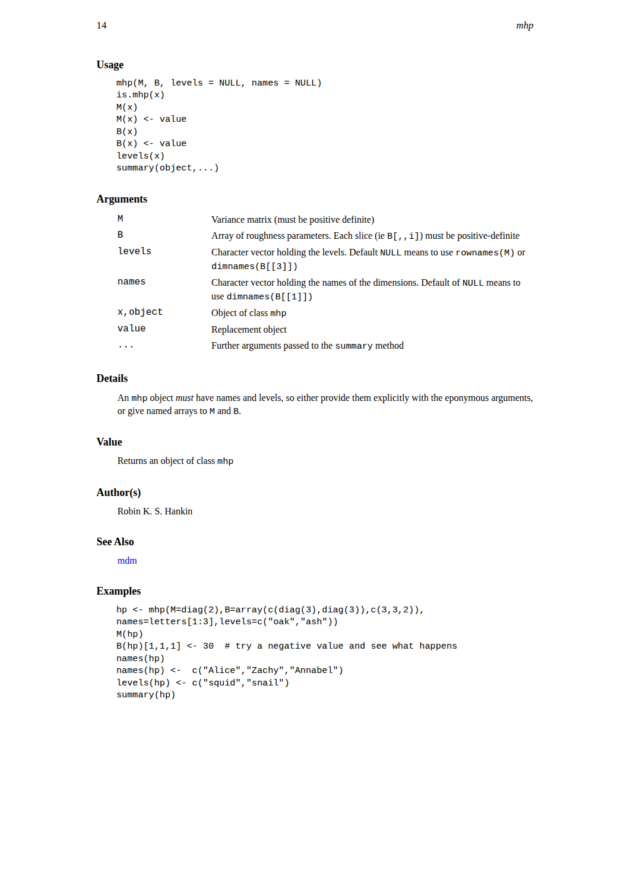14 mhp
Usage
mhp(M, B, levels = NULL, names = NULL)
is.mhp(x)
M(x)
M(x) <- value
B(x)
B(x) <- value
levels(x)
summary(object,...)
Arguments
| M | Variance matrix (must be positive definite) |
| B | Array of roughness parameters. Each slice (ie B[,,i] ) must be positive-definite |
| levels | Character vector holding the levels. Default NULL means to use rownames(M) or dimnames(B[[3]]) |
| names | Character vector holding the names of the dimensions. Default of NULL means to use dimnames(B[[1]]) |
| x,object | Object of class mhp |
| value | Replacement object |
| ... | Further arguments passed to the summary method |
Details
An mhp object must have names and levels, so either provide them explicitly with the eponymous arguments, or give named arrays to M and B.
Value
Returns an object of class mhp
Author(s)
Robin K. S. Hankin
See Also
mdm
Examples
hp <- mhp(M=diag(2),B=array(c(diag(3),diag(3)),c(3,3,2)),
names=letters[1:3],levels=c("oak","ash"))
M(hp)
B(hp)[1,1,1] <- 30  # try a negative value and see what happens
names(hp)
names(hp) <-  c("Alice","Zachy","Annabel")
levels(hp) <- c("squid","snail")
summary(hp)